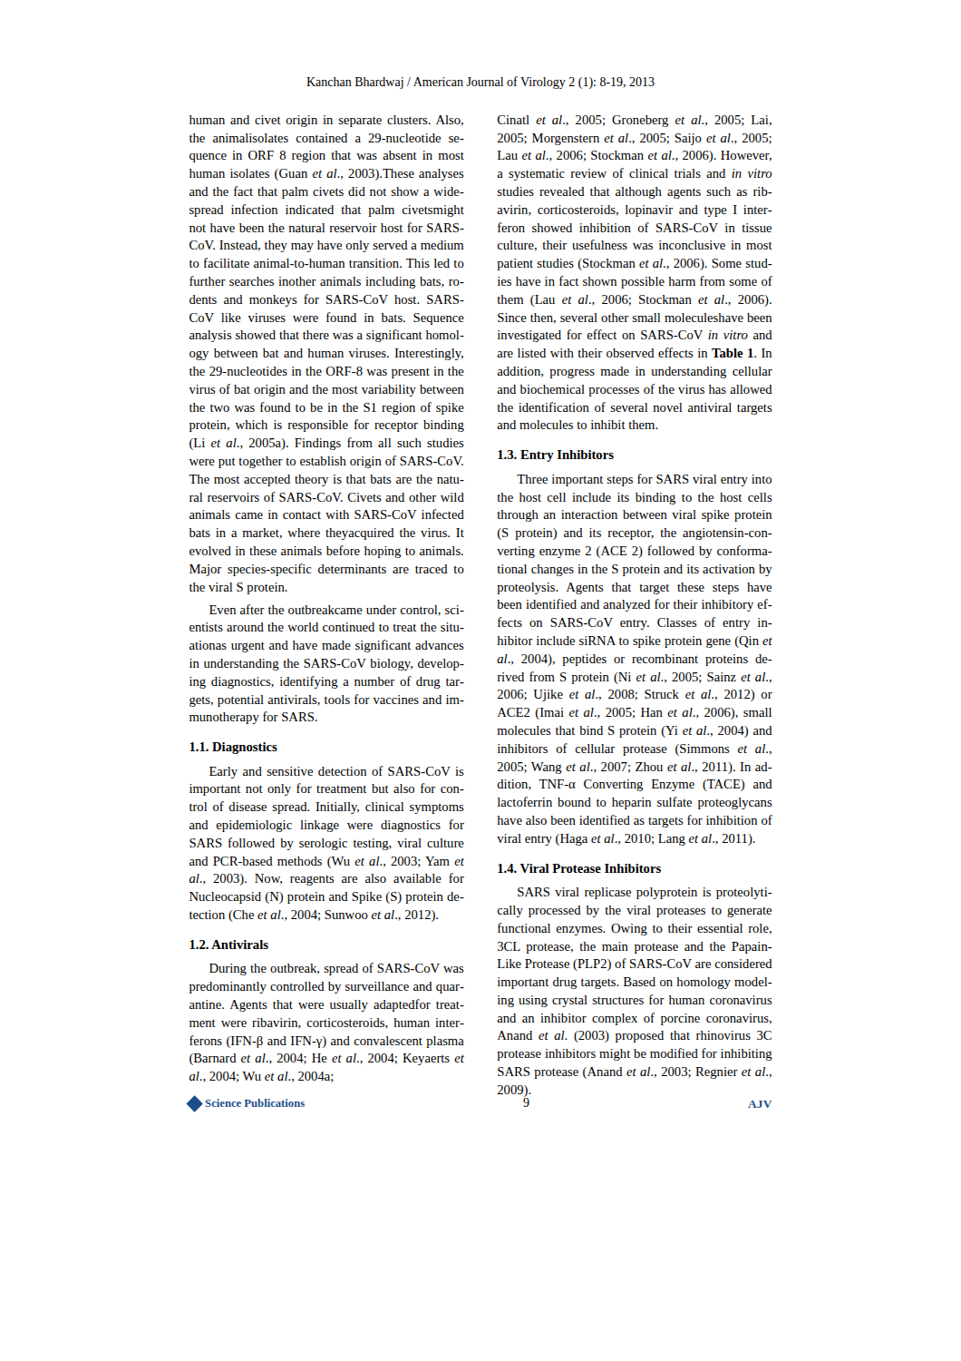Kanchan Bhardwaj / American Journal of Virology 2 (1): 8-19, 2013
human and civet origin in separate clusters. Also, the animalisolates contained a 29-nucleotide sequence in ORF 8 region that was absent in most human isolates (Guan et al., 2003).These analyses and the fact that palm civets did not show a widespread infection indicated that palm civetsmight not have been the natural reservoir host for SARS-CoV. Instead, they may have only served a medium to facilitate animal-to-human transition. This led to further searches inother animals including bats, rodents and monkeys for SARS-CoV host. SARS-CoV like viruses were found in bats. Sequence analysis showed that there was a significant homology between bat and human viruses. Interestingly, the 29-nucleotides in the ORF-8 was present in the virus of bat origin and the most variability between the two was found to be in the S1 region of spike protein, which is responsible for receptor binding (Li et al., 2005a). Findings from all such studies were put together to establish origin of SARS-CoV. The most accepted theory is that bats are the natural reservoirs of SARS-CoV. Civets and other wild animals came in contact with SARS-CoV infected bats in a market, where theyacquired the virus. It evolved in these animals before hoping to animals. Major species-specific determinants are traced to the viral S protein.
Even after the outbreakcame under control, scientists around the world continued to treat the situationas urgent and have made significant advances in understanding the SARS-CoV biology, developing diagnostics, identifying a number of drug targets, potential antivirals, tools for vaccines and immunotherapy for SARS.
1.1. Diagnostics
Early and sensitive detection of SARS-CoV is important not only for treatment but also for control of disease spread. Initially, clinical symptoms and epidemiologic linkage were diagnostics for SARS followed by serologic testing, viral culture and PCR-based methods (Wu et al., 2003; Yam et al., 2003). Now, reagents are also available for Nucleocapsid (N) protein and Spike (S) protein detection (Che et al., 2004; Sunwoo et al., 2012).
1.2. Antivirals
During the outbreak, spread of SARS-CoV was predominantly controlled by surveillance and quarantine. Agents that were usually adaptedfor treatment were ribavirin, corticosteroids, human interferons (IFN-β and IFN-γ) and convalescent plasma (Barnard et al., 2004; He et al., 2004; Keyaerts et al., 2004; Wu et al., 2004a;
Cinatl et al., 2005; Groneberg et al., 2005; Lai, 2005; Morgenstern et al., 2005; Saijo et al., 2005; Lau et al., 2006; Stockman et al., 2006). However, a systematic review of clinical trials and in vitro studies revealed that although agents such as ribavirin, corticosteroids, lopinavir and type I interferon showed inhibition of SARS-CoV in tissue culture, their usefulness was inconclusive in most patient studies (Stockman et al., 2006). Some studies have in fact shown possible harm from some of them (Lau et al., 2006; Stockman et al., 2006). Since then, several other small moleculeshave been investigated for effect on SARS-CoV in vitro and are listed with their observed effects in Table 1. In addition, progress made in understanding cellular and biochemical processes of the virus has allowed the identification of several novel antiviral targets and molecules to inhibit them.
1.3. Entry Inhibitors
Three important steps for SARS viral entry into the host cell include its binding to the host cells through an interaction between viral spike protein (S protein) and its receptor, the angiotensin-converting enzyme 2 (ACE 2) followed by conformational changes in the S protein and its activation by proteolysis. Agents that target these steps have been identified and analyzed for their inhibitory effects on SARS-CoV entry. Classes of entry inhibitor include siRNA to spike protein gene (Qin et al., 2004), peptides or recombinant proteins derived from S protein (Ni et al., 2005; Sainz et al., 2006; Ujike et al., 2008; Struck et al., 2012) or ACE2 (Imai et al., 2005; Han et al., 2006), small molecules that bind S protein (Yi et al., 2004) and inhibitors of cellular protease (Simmons et al., 2005; Wang et al., 2007; Zhou et al., 2011). In addition, TNF-α Converting Enzyme (TACE) and lactoferrin bound to heparin sulfate proteoglycans have also been identified as targets for inhibition of viral entry (Haga et al., 2010; Lang et al., 2011).
1.4. Viral Protease Inhibitors
SARS viral replicase polyprotein is proteolytically processed by the viral proteases to generate functional enzymes. Owing to their essential role, 3CL protease, the main protease and the Papain-Like Protease (PLP2) of SARS-CoV are considered important drug targets. Based on homology modeling using crystal structures for human coronavirus and an inhibitor complex of porcine coronavirus, Anand et al. (2003) proposed that rhinovirus 3C protease inhibitors might be modified for inhibiting SARS protease (Anand et al., 2003; Regnier et al., 2009).
Science Publications
9
AJV